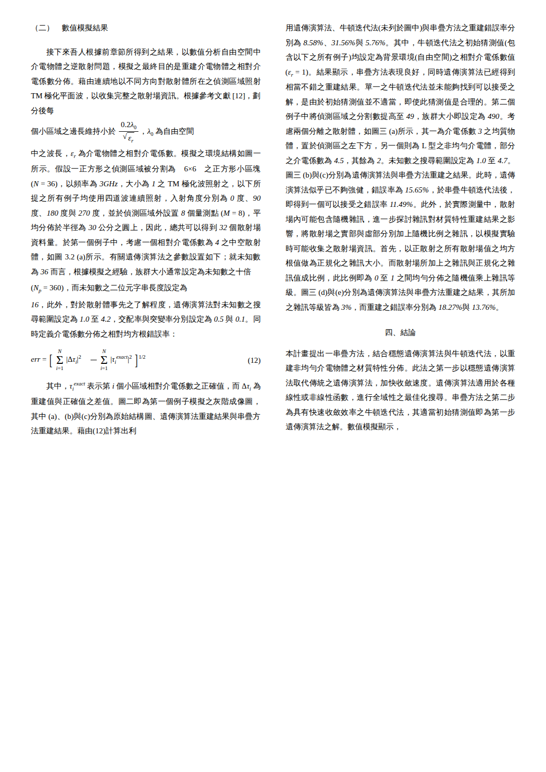（二）　數值模擬結果
接下來吾人根據前章節所得到之結果，以數值分析自由空間中介電物體之逆散射問題，模擬之最終目的是重建介電物體之相對介電係數分佈。藉由連續地以不同方向對散射體所在之偵測區域照射 TM 極化平面波，以收集完整之散射場資訊。根據參考文獻 [12]，劃分後每
個小區域之邊長維持小於 0.2λ0 εr，λ0 為自由空間
中之波長，εr 為介電物體之相對介電係數。模擬之環境結構如圖一所示。假設一正方形之偵測區域被分割為　6×6　之正方形小區塊 (N = 36)，以頻率為 3GHz，大小為 1 之 TM 極化波照射之，以下所提之所有例子均使用四道波連續照射，入射角度分別為 0 度、90 度、180 度與 270 度，並於偵測區域外設置 8 個量測點 (M = 8)，平均分佈於半徑為 30 公分之圓上，因此，總共可以得到 32 個散射場資料量。於第一個例子中，考慮一個相對介電係數為 4 之中空散射體，如圖 3.2 (a)所示。有關遺傳演算法之參數設置如下；就未知數為 36 而言，根據模擬之經驗，族群大小通常設定為未知數之十倍
(Np = 360)，而未知數之二位元字串長度設定為
16，此外，對於散射體事先之了解程度，遺傳演算法對未知數之搜尋範圍設定為 1.0 至 4.2，交配率與突變率分別設定為 0.5 與 0.1。同時定義介電係數分佈之相對均方根錯誤率：
err = [ NΣi=1 |Δτi|2 NΣi=1 |τiexact|2 ]1/2 (12)
其中，τiexact 表示第 i 個小區域相對介電係數之正確值，而 Δτi 為重建值與正確值之差值。圖二即為第一個例子模擬之灰階成像圖，其中 (a)、(b)與(c)分別為原始結構圖、遺傳演算法重建結果與串疊方法重建結果。藉由(12)計算出利
用遺傳演算法、牛頓迭代法(未列於圖中)與串疊方法之重建錯誤率分別為 8.58%、31.56% 與 5.76%。其中，牛頓迭代法之初始猜測值(包含以下之所有例子)均設定為背景環境(自由空間)之相對介電係數值(εr = 1)。結果顯示，串疊方法表現良好，同時遺傳演算法已經得到相當不錯之重建結果。單一之牛頓迭代法並未能夠找到可以接受之解，是由於初始猜測值並不適當，即使此猜測值是合理的。第二個例子中將偵測區域之分割數提高至 49，族群大小即設定為 490。考慮兩個分離之散射體，如圖三 (a)所示，其一為介電係數 3 之均質物體，置於偵測區之左下方，另一個則為 L 型之非均勻介電體，部分之介電係數為 4.5，其餘為 2。未知數之搜尋範圍設定為 1.0 至 4.7。圖三 (b)與(c)分別為遺傳演算法與串疊方法重建之結果。此時，遺傳演算法似乎已不夠強健，錯誤率為 15.65%，於串疊牛頓迭代法後，即得到一個可以接受之錯誤率 11.49%。此外，於實際測量中，散射場內可能包含隨機雜訊，進一步探討雜訊對材質特性重建結果之影響，將散射場之實部與虛部分別加上隨機比例之雜訊，以模擬實驗時可能收集之散射場資訊。首先，以正散射之所有散射場值之均方根值做為正規化之雜訊大小。而散射場所加上之雜訊與正規化之雜訊值成比例，此比例即為 0 至 1 之間均勻分佈之隨機值乘上雜訊等級。圖三 (d)與(e)分別為遺傳演算法與串疊方法重建之結果，其所加之雜訊等級皆為 3%，而重建之錯誤率分別為 18.27% 與 13.76%。
四、結論
本計畫提出一串疊方法，結合穩態遺傳演算法與牛頓迭代法，以重建非均勻介電物體之材質特性分佈。此法之第一步以穩態遺傳演算法取代傳統之遺傳演算法，加快收斂速度。遺傳演算法適用於各種線性或非線性函數，進行全域性之最佳化搜尋。串疊方法之第二步為具有快速收斂效率之牛頓迭代法，其適當初始猜測值即為第一步遺傳演算法之解。數值模擬顯示，